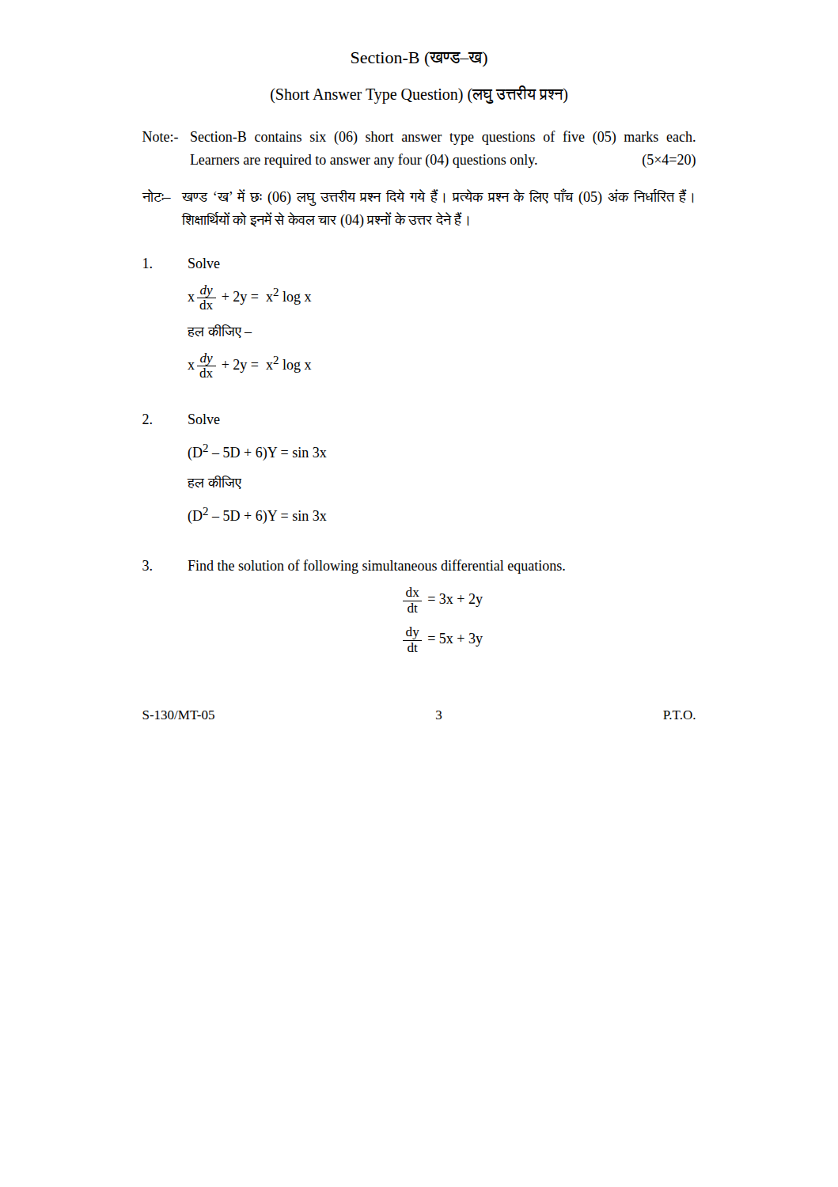Section-B (खण्ड–ख)
(Short Answer Type Question) (लघु उत्तरीय प्रश्न)
Note:-
Section-B contains six (06) short answer type questions of five (05) marks each. Learners are required to answer any four (04) questions only. (5×4=20)
नोटः–
खण्ड ‘ख’ में छः (06) लघु उत्तरीय प्रश्न दिये गये हैं। प्रत्येक प्रश्न के लिए पाँच (05) अंक निर्धारित हैं। शिक्षार्थियों को इनमें से केवल चार (04) प्रश्नों के उत्तर देने हैं।
Solve
xdy dx + 2y = x2 log x
हल कीजिए –
xdy dx + 2y = x2 log x
Solve
(D2 – 5D + 6)Y = sin 3x
हल कीजिए
(D2 – 5D + 6)Y = sin 3x
Find the solution of following simultaneous differential equations.
dx dt = 3x + 2y
dy dt = 5x + 3y
S-130/MT-05 3 P.T.O.